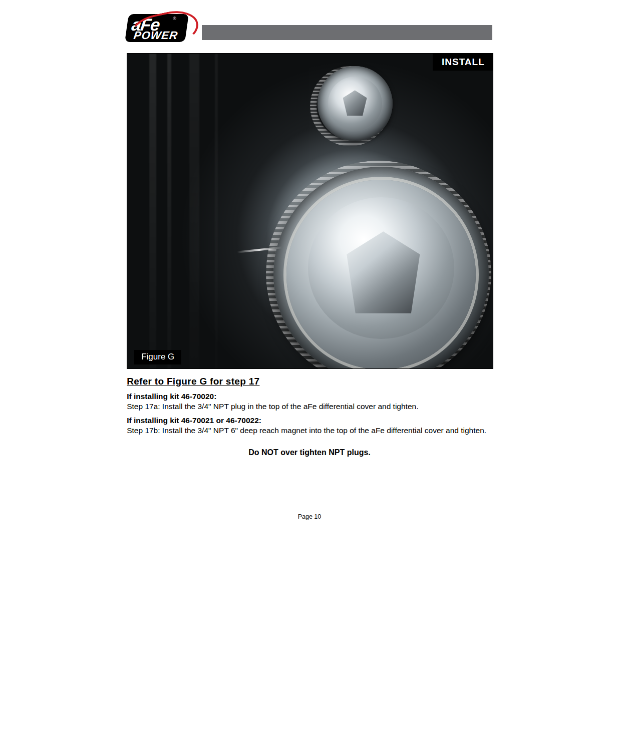aFe
®
POWER
INSTALL
Figure G
Refer to Figure G for step 17
If installing kit 46-70020:
Step 17a: Install the 3/4" NPT plug in the top of the aFe differential cover and tighten.
If installing kit 46-70021 or 46-70022:
Step 17b: Install the 3/4" NPT 6" deep reach magnet into the top of the aFe differential cover and tighten.
Do NOT over tighten NPT plugs.
Page 10